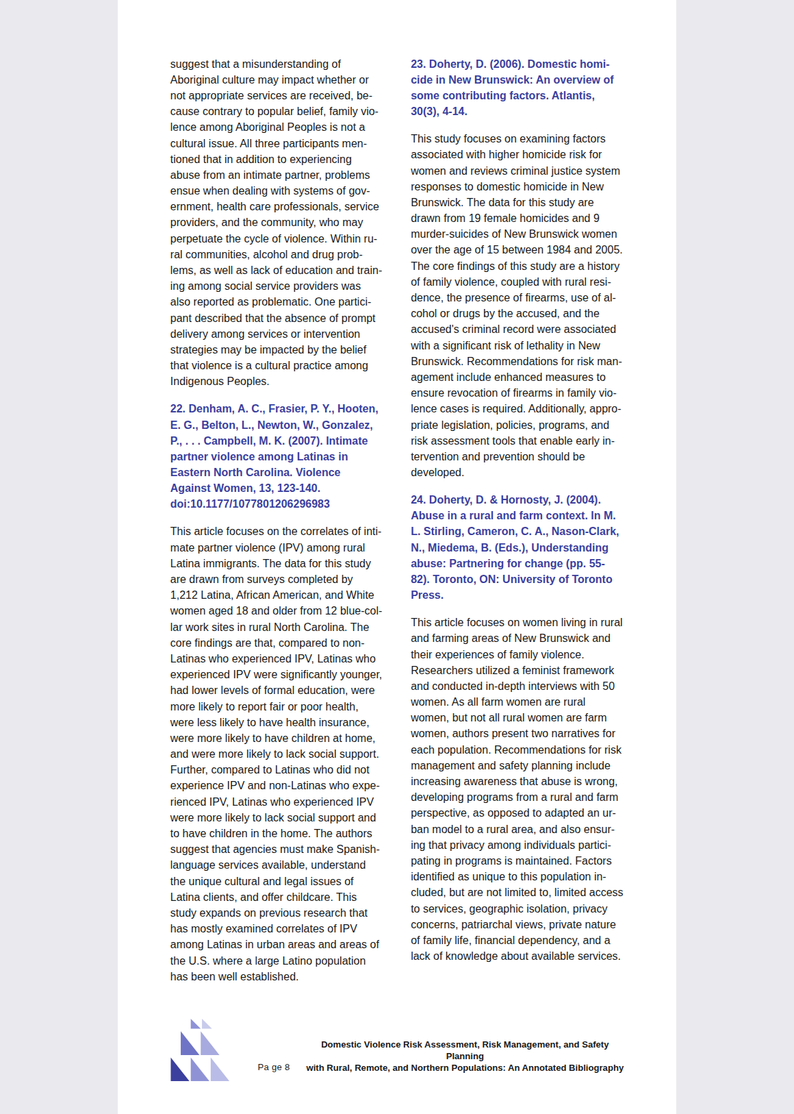suggest that a misunderstanding of Aboriginal culture may impact whether or not appropriate services are received, because contrary to popular belief, family violence among Aboriginal Peoples is not a cultural issue. All three participants mentioned that in addition to experiencing abuse from an intimate partner, problems ensue when dealing with systems of government, health care professionals, service providers, and the community, who may perpetuate the cycle of violence. Within rural communities, alcohol and drug problems, as well as lack of education and training among social service providers was also reported as problematic. One participant described that the absence of prompt delivery among services or intervention strategies may be impacted by the belief that violence is a cultural practice among Indigenous Peoples.
22. Denham, A. C., Frasier, P. Y., Hooten, E. G., Belton, L., Newton, W., Gonzalez, P., . . . Campbell, M. K. (2007). Intimate partner violence among Latinas in Eastern North Carolina. Violence Against Women, 13, 123-140. doi:10.1177/1077801206296983
This article focuses on the correlates of intimate partner violence (IPV) among rural Latina immigrants. The data for this study are drawn from surveys completed by 1,212 Latina, African American, and White women aged 18 and older from 12 blue-collar work sites in rural North Carolina. The core findings are that, compared to non-Latinas who experienced IPV, Latinas who experienced IPV were significantly younger, had lower levels of formal education, were more likely to report fair or poor health, were less likely to have health insurance, were more likely to have children at home, and were more likely to lack social support. Further, compared to Latinas who did not experience IPV and non-Latinas who experienced IPV, Latinas who experienced IPV were more likely to lack social support and to have children in the home. The authors suggest that agencies must make Spanish-language services available, understand the unique cultural and legal issues of Latina clients, and offer childcare. This study expands on previous research that has mostly examined correlates of IPV among Latinas in urban areas and areas of the U.S. where a large Latino population has been well established.
23. Doherty, D. (2006). Domestic homicide in New Brunswick: An overview of some contributing factors. Atlantis, 30(3), 4-14.
This study focuses on examining factors associated with higher homicide risk for women and reviews criminal justice system responses to domestic homicide in New Brunswick. The data for this study are drawn from 19 female homicides and 9 murder-suicides of New Brunswick women over the age of 15 between 1984 and 2005. The core findings of this study are a history of family violence, coupled with rural residence, the presence of firearms, use of alcohol or drugs by the accused, and the accused's criminal record were associated with a significant risk of lethality in New Brunswick. Recommendations for risk management include enhanced measures to ensure revocation of firearms in family violence cases is required. Additionally, appropriate legislation, policies, programs, and risk assessment tools that enable early intervention and prevention should be developed.
24. Doherty, D. & Hornosty, J. (2004). Abuse in a rural and farm context. In M. L. Stirling, Cameron, C. A., Nason-Clark, N., Miedema, B. (Eds.), Understanding abuse: Partnering for change (pp. 55-82). Toronto, ON: University of Toronto Press.
This article focuses on women living in rural and farming areas of New Brunswick and their experiences of family violence. Researchers utilized a feminist framework and conducted in-depth interviews with 50 women. As all farm women are rural women, but not all rural women are farm women, authors present two narratives for each population. Recommendations for risk management and safety planning include increasing awareness that abuse is wrong, developing programs from a rural and farm perspective, as opposed to adapted an urban model to a rural area, and also ensuring that privacy among individuals participating in programs is maintained. Factors identified as unique to this population included, but are not limited to, limited access to services, geographic isolation, privacy concerns, patriarchal views, private nature of family life, financial dependency, and a lack of knowledge about available services.
Pa ge 8
Domestic Violence Risk Assessment, Risk Management, and Safety Planning
with Rural, Remote, and Northern Populations: An Annotated Bibliography